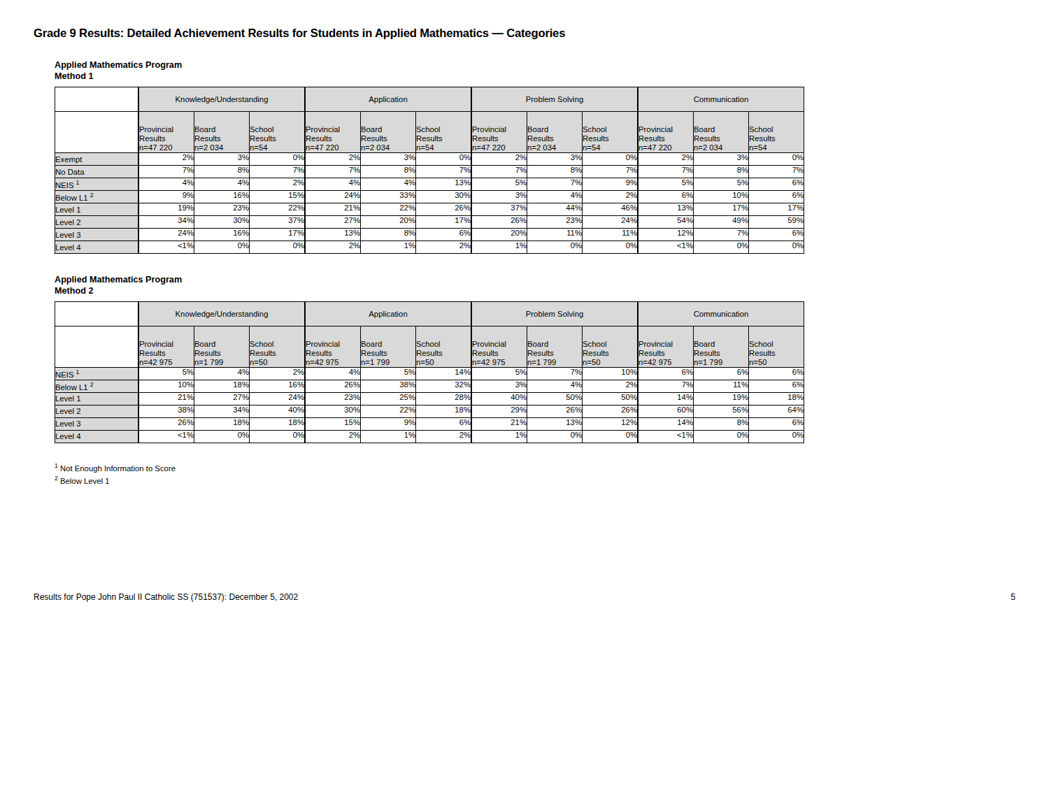Grade 9 Results: Detailed Achievement Results for Students in Applied Mathematics — Categories
Applied Mathematics ProgramMethod 1
| | Knowledge/Understanding | Application | Problem Solving | Communication |
| --- | --- | --- | --- | --- |
| | Provincial Results n=47 220 | Board Results n=2 034 | School Results n=54 | Provincial Results n=47 220 | Board Results n=2 034 | School Results n=54 | Provincial Results n=47 220 | Board Results n=2 034 | School Results n=54 | Provincial Results n=47 220 | Board Results n=2 034 | School Results n=54 |
| Exempt | 2% | 3% | 0% | 2% | 3% | 0% | 2% | 3% | 0% | 2% | 3% | 0% |
| No Data | 7% | 8% | 7% | 7% | 8% | 7% | 7% | 8% | 7% | 7% | 8% | 7% |
| NEIS 1 | 4% | 4% | 2% | 4% | 4% | 13% | 5% | 7% | 9% | 5% | 5% | 6% |
| Below L1 2 | 9% | 16% | 15% | 24% | 33% | 30% | 3% | 4% | 2% | 6% | 10% | 6% |
| Level 1 | 19% | 23% | 22% | 21% | 22% | 26% | 37% | 44% | 46% | 13% | 17% | 17% |
| Level 2 | 34% | 30% | 37% | 27% | 20% | 17% | 26% | 23% | 24% | 54% | 49% | 59% |
| Level 3 | 24% | 16% | 17% | 13% | 8% | 6% | 20% | 11% | 11% | 12% | 7% | 6% |
| Level 4 | <1% | 0% | 0% | 2% | 1% | 2% | 1% | 0% | 0% | <1% | 0% | 0% |
Applied Mathematics ProgramMethod 2
| | Knowledge/Understanding | Application | Problem Solving | Communication |
| --- | --- | --- | --- | --- |
| | Provincial Results n=42 975 | Board Results n=1 799 | School Results n=50 | Provincial Results n=42 975 | Board Results n=1 799 | School Results n=50 | Provincial Results n=42 975 | Board Results n=1 799 | School Results n=50 | Provincial Results n=42 975 | Board Results n=1 799 | School Results n=50 |
| NEIS 1 | 5% | 4% | 2% | 4% | 5% | 14% | 5% | 7% | 10% | 6% | 6% | 6% |
| Below L1 2 | 10% | 18% | 16% | 26% | 38% | 32% | 3% | 4% | 2% | 7% | 11% | 6% |
| Level 1 | 21% | 27% | 24% | 23% | 25% | 28% | 40% | 50% | 50% | 14% | 19% | 18% |
| Level 2 | 38% | 34% | 40% | 30% | 22% | 18% | 29% | 26% | 26% | 60% | 56% | 64% |
| Level 3 | 26% | 18% | 18% | 15% | 9% | 6% | 21% | 13% | 12% | 14% | 8% | 6% |
| Level 4 | <1% | 0% | 0% | 2% | 1% | 2% | 1% | 0% | 0% | <1% | 0% | 0% |
1 Not Enough Information to Score
2 Below Level 1
Results for Pope John Paul II Catholic SS (751537): December 5, 2002 5